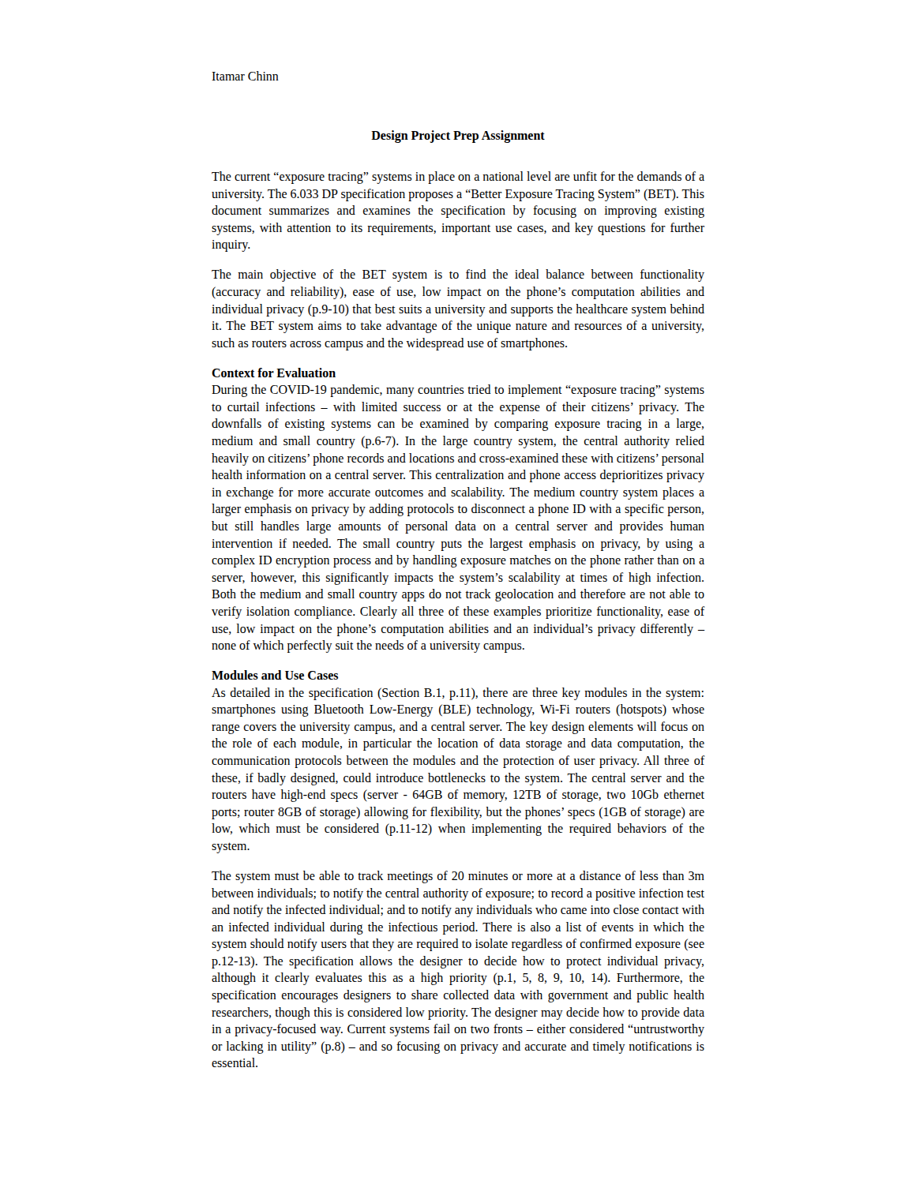Itamar Chinn
Design Project Prep Assignment
The current “exposure tracing” systems in place on a national level are unfit for the demands of a university. The 6.033 DP specification proposes a “Better Exposure Tracing System” (BET). This document summarizes and examines the specification by focusing on improving existing systems, with attention to its requirements, important use cases, and key questions for further inquiry.
The main objective of the BET system is to find the ideal balance between functionality (accuracy and reliability), ease of use, low impact on the phone’s computation abilities and individual privacy (p.9-10) that best suits a university and supports the healthcare system behind it. The BET system aims to take advantage of the unique nature and resources of a university, such as routers across campus and the widespread use of smartphones.
Context for Evaluation
During the COVID-19 pandemic, many countries tried to implement “exposure tracing” systems to curtail infections – with limited success or at the expense of their citizens’ privacy. The downfalls of existing systems can be examined by comparing exposure tracing in a large, medium and small country (p.6-7). In the large country system, the central authority relied heavily on citizens’ phone records and locations and cross-examined these with citizens’ personal health information on a central server. This centralization and phone access deprioritizes privacy in exchange for more accurate outcomes and scalability. The medium country system places a larger emphasis on privacy by adding protocols to disconnect a phone ID with a specific person, but still handles large amounts of personal data on a central server and provides human intervention if needed. The small country puts the largest emphasis on privacy, by using a complex ID encryption process and by handling exposure matches on the phone rather than on a server, however, this significantly impacts the system’s scalability at times of high infection. Both the medium and small country apps do not track geolocation and therefore are not able to verify isolation compliance. Clearly all three of these examples prioritize functionality, ease of use, low impact on the phone’s computation abilities and an individual’s privacy differently – none of which perfectly suit the needs of a university campus.
Modules and Use Cases
As detailed in the specification (Section B.1, p.11), there are three key modules in the system: smartphones using Bluetooth Low-Energy (BLE) technology, Wi-Fi routers (hotspots) whose range covers the university campus, and a central server. The key design elements will focus on the role of each module, in particular the location of data storage and data computation, the communication protocols between the modules and the protection of user privacy. All three of these, if badly designed, could introduce bottlenecks to the system. The central server and the routers have high-end specs (server - 64GB of memory, 12TB of storage, two 10Gb ethernet ports; router 8GB of storage) allowing for flexibility, but the phones’ specs (1GB of storage) are low, which must be considered (p.11-12) when implementing the required behaviors of the system.
The system must be able to track meetings of 20 minutes or more at a distance of less than 3m between individuals; to notify the central authority of exposure; to record a positive infection test and notify the infected individual; and to notify any individuals who came into close contact with an infected individual during the infectious period. There is also a list of events in which the system should notify users that they are required to isolate regardless of confirmed exposure (see p.12-13). The specification allows the designer to decide how to protect individual privacy, although it clearly evaluates this as a high priority (p.1, 5, 8, 9, 10, 14). Furthermore, the specification encourages designers to share collected data with government and public health researchers, though this is considered low priority. The designer may decide how to provide data in a privacy-focused way. Current systems fail on two fronts – either considered “untrustworthy or lacking in utility” (p.8) – and so focusing on privacy and accurate and timely notifications is essential.